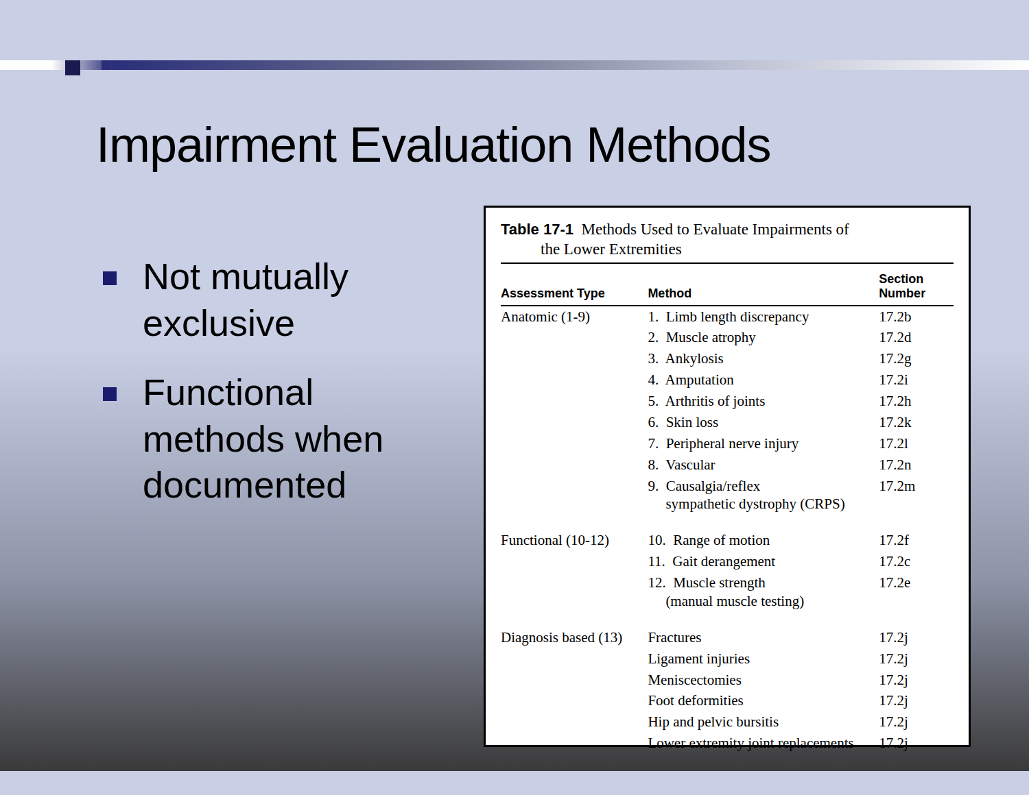Impairment Evaluation Methods
Not mutually exclusive
Functional methods when documented
Table 17-1 Methods Used to Evaluate Impairments of the Lower Extremities
| Assessment Type | Method | Section Number |
| --- | --- | --- |
| Anatomic (1-9) | 1. Limb length discrepancy | 17.2b |
| | 2. Muscle atrophy | 17.2d |
| | 3. Ankylosis | 17.2g |
| | 4. Amputation | 17.2i |
| | 5. Arthritis of joints | 17.2h |
| | 6. Skin loss | 17.2k |
| | 7. Peripheral nerve injury | 17.2l |
| | 8. Vascular | 17.2n |
| | 9. Causalgia/reflex sympathetic dystrophy (CRPS) | 17.2m |
| Functional (10-12) | 10. Range of motion | 17.2f |
| | 11. Gait derangement | 17.2c |
| | 12. Muscle strength (manual muscle testing) | 17.2e |
| Diagnosis based (13) | Fractures | 17.2j |
| | Ligament injuries | 17.2j |
| | Meniscectomies | 17.2j |
| | Foot deformities | 17.2j |
| | Hip and pelvic bursitis | 17.2j |
| | Lower extremity joint replacements | 17.2j |